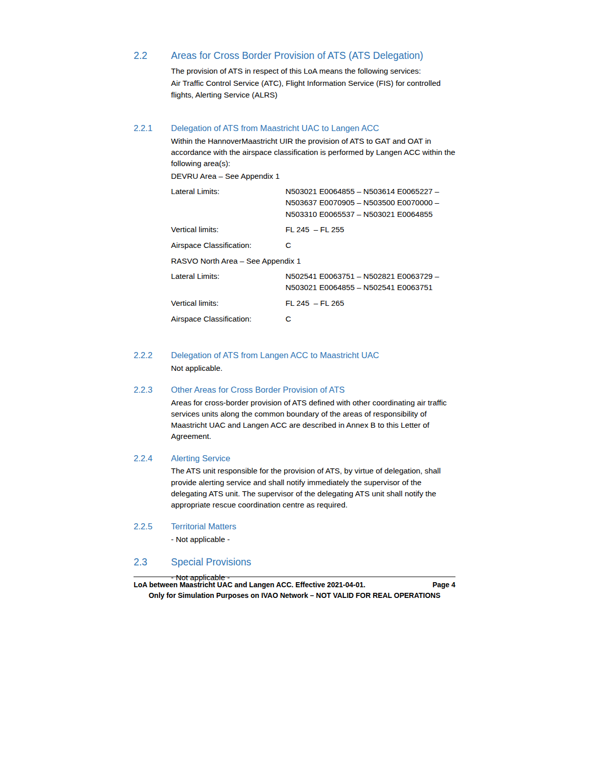2.2
Areas for Cross Border Provision of ATS (ATS Delegation)
The provision of ATS in respect of this LoA means the following services:
Air Traffic Control Service (ATC), Flight Information Service (FIS) for controlled flights, Alerting Service (ALRS)
2.2.1
Delegation of ATS from Maastricht UAC to Langen ACC
Within the HannoverMaastricht UIR the provision of ATS to GAT and OAT in accordance with the airspace classification is performed by Langen ACC within the following area(s):
DEVRU Area – See Appendix 1
Lateral Limits:
N503021 E0064855 – N503614 E0065227 – N503637 E0070905 – N503500 E0070000 – N503310 E0065537 – N503021 E0064855
Vertical limits:
FL 245 – FL 255
Airspace Classification:
C
RASVO North Area – See Appendix 1
Lateral Limits:
N502541 E0063751 – N502821 E0063729 – N503021 E0064855 – N502541 E0063751
Vertical limits:
FL 245 – FL 265
Airspace Classification:
C
2.2.2
Delegation of ATS from Langen ACC to Maastricht UAC
Not applicable.
2.2.3
Other Areas for Cross Border Provision of ATS
Areas for cross-border provision of ATS defined with other coordinating air traffic services units along the common boundary of the areas of responsibility of Maastricht UAC and Langen ACC are described in Annex B to this Letter of Agreement.
2.2.4
Alerting Service
The ATS unit responsible for the provision of ATS, by virtue of delegation, shall provide alerting service and shall notify immediately the supervisor of the delegating ATS unit. The supervisor of the delegating ATS unit shall notify the appropriate rescue coordination centre as required.
2.2.5
Territorial Matters
- Not applicable -
2.3
Special Provisions
- Not applicable -
LoA between Maastricht UAC and Langen ACC. Effective 2021-04-01. Page 4
Only for Simulation Purposes on IVAO Network – NOT VALID FOR REAL OPERATIONS